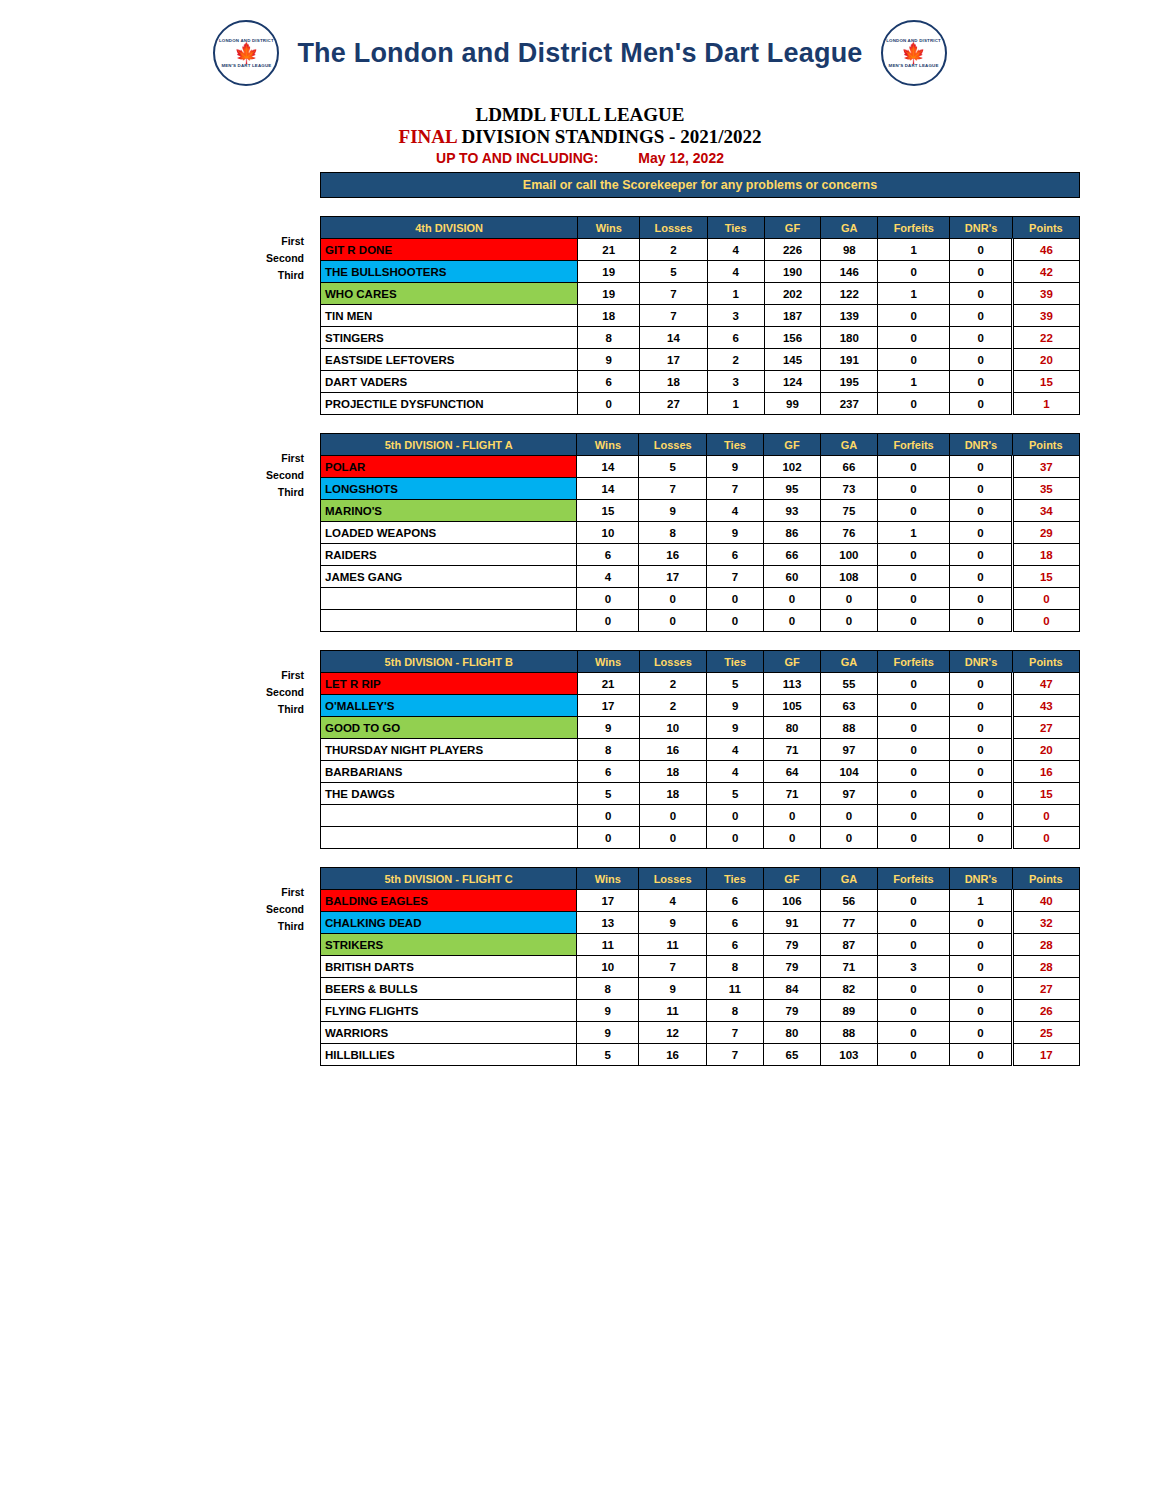LONDON AND DISTRICT
🍁
MEN'S DART LEAGUE
The London and District Men's Dart League
LONDON AND DISTRICT
🍁
MEN'S DART LEAGUE
LDMDL FULL LEAGUE
FINAL DIVISION STANDINGS - 2021/2022
UP TO AND INCLUDING:May 12, 2022
| Email or call the Scorekeeper for any problems or concerns |
First
Second
Third
| 4th DIVISION | Wins | Losses | Ties | GF | GA | Forfeits | DNR's | Points |
| --- | --- | --- | --- | --- | --- | --- | --- | --- |
| GIT R DONE | 21 | 2 | 4 | 226 | 98 | 1 | 0 | 46 |
| THE BULLSHOOTERS | 19 | 5 | 4 | 190 | 146 | 0 | 0 | 42 |
| WHO CARES | 19 | 7 | 1 | 202 | 122 | 1 | 0 | 39 |
| TIN MEN | 18 | 7 | 3 | 187 | 139 | 0 | 0 | 39 |
| STINGERS | 8 | 14 | 6 | 156 | 180 | 0 | 0 | 22 |
| EASTSIDE LEFTOVERS | 9 | 17 | 2 | 145 | 191 | 0 | 0 | 20 |
| DART VADERS | 6 | 18 | 3 | 124 | 195 | 1 | 0 | 15 |
| PROJECTILE DYSFUNCTION | 0 | 27 | 1 | 99 | 237 | 0 | 0 | 1 |
First
Second
Third
| 5th DIVISION - FLIGHT A | Wins | Losses | Ties | GF | GA | Forfeits | DNR's | Points |
| --- | --- | --- | --- | --- | --- | --- | --- | --- |
| POLAR | 14 | 5 | 9 | 102 | 66 | 0 | 0 | 37 |
| LONGSHOTS | 14 | 7 | 7 | 95 | 73 | 0 | 0 | 35 |
| MARINO'S | 15 | 9 | 4 | 93 | 75 | 0 | 0 | 34 |
| LOADED WEAPONS | 10 | 8 | 9 | 86 | 76 | 1 | 0 | 29 |
| RAIDERS | 6 | 16 | 6 | 66 | 100 | 0 | 0 | 18 |
| JAMES GANG | 4 | 17 | 7 | 60 | 108 | 0 | 0 | 15 |
| | 0 | 0 | 0 | 0 | 0 | 0 | 0 | 0 |
| | 0 | 0 | 0 | 0 | 0 | 0 | 0 | 0 |
First
Second
Third
| 5th DIVISION - FLIGHT B | Wins | Losses | Ties | GF | GA | Forfeits | DNR's | Points |
| --- | --- | --- | --- | --- | --- | --- | --- | --- |
| LET R RIP | 21 | 2 | 5 | 113 | 55 | 0 | 0 | 47 |
| O'MALLEY'S | 17 | 2 | 9 | 105 | 63 | 0 | 0 | 43 |
| GOOD TO GO | 9 | 10 | 9 | 80 | 88 | 0 | 0 | 27 |
| THURSDAY NIGHT PLAYERS | 8 | 16 | 4 | 71 | 97 | 0 | 0 | 20 |
| BARBARIANS | 6 | 18 | 4 | 64 | 104 | 0 | 0 | 16 |
| THE DAWGS | 5 | 18 | 5 | 71 | 97 | 0 | 0 | 15 |
| | 0 | 0 | 0 | 0 | 0 | 0 | 0 | 0 |
| | 0 | 0 | 0 | 0 | 0 | 0 | 0 | 0 |
First
Second
Third
| 5th DIVISION - FLIGHT C | Wins | Losses | Ties | GF | GA | Forfeits | DNR's | Points |
| --- | --- | --- | --- | --- | --- | --- | --- | --- |
| BALDING EAGLES | 17 | 4 | 6 | 106 | 56 | 0 | 1 | 40 |
| CHALKING DEAD | 13 | 9 | 6 | 91 | 77 | 0 | 0 | 32 |
| STRIKERS | 11 | 11 | 6 | 79 | 87 | 0 | 0 | 28 |
| BRITISH DARTS | 10 | 7 | 8 | 79 | 71 | 3 | 0 | 28 |
| BEERS & BULLS | 8 | 9 | 11 | 84 | 82 | 0 | 0 | 27 |
| FLYING FLIGHTS | 9 | 11 | 8 | 79 | 89 | 0 | 0 | 26 |
| WARRIORS | 9 | 12 | 7 | 80 | 88 | 0 | 0 | 25 |
| HILLBILLIES | 5 | 16 | 7 | 65 | 103 | 0 | 0 | 17 |